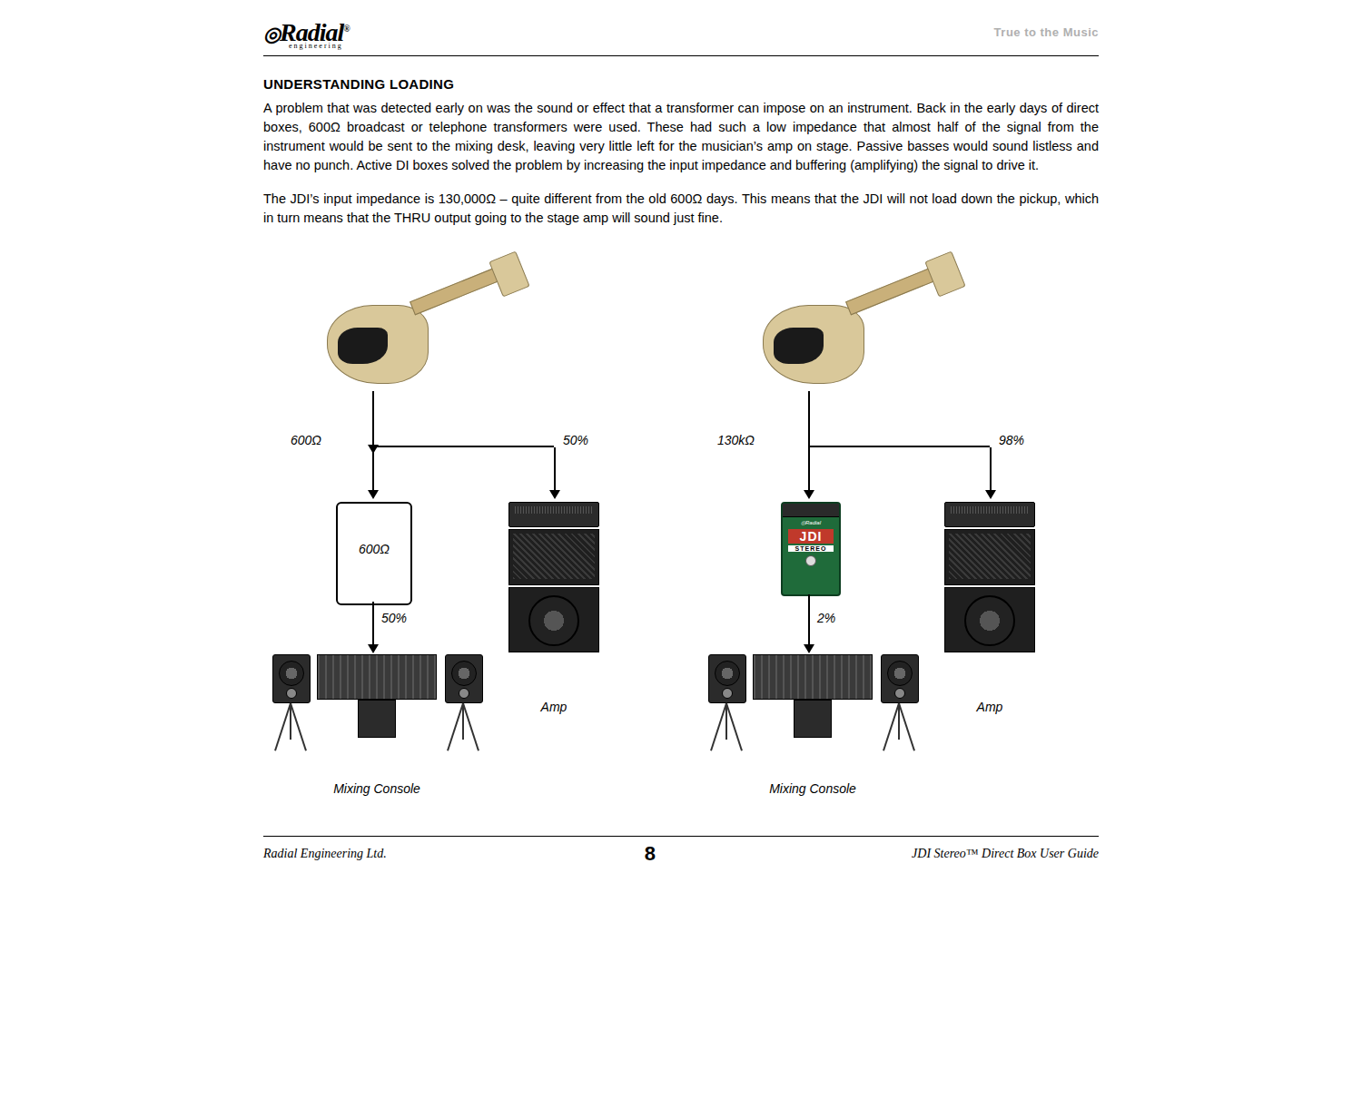◎Radial® engineering
True to the Music
UNDERSTANDING LOADING
A problem that was detected early on was the sound or effect that a transformer can impose on an instrument. Back in the early days of direct boxes, 600Ω broadcast or telephone transformers were used. These had such a low impedance that almost half of the signal from the instrument would be sent to the mixing desk, leaving very little left for the musician’s amp on stage. Passive basses would sound listless and have no punch. Active DI boxes solved the problem by increasing the input impedance and buffering (amplifying) the signal to drive it.
The JDI’s input impedance is 130,000Ω – quite different from the old 600Ω days. This means that the JDI will not load down the pickup, which in turn means that the THRU output going to the stage amp will sound just fine.
600Ω
50%
600Ω
50%
Amp
Mixing Console
130kΩ
98%
◎Radial
JDI
STEREO
2%
Amp
Mixing Console
Radial Engineering Ltd.
8
JDI Stereo™ Direct Box User Guide